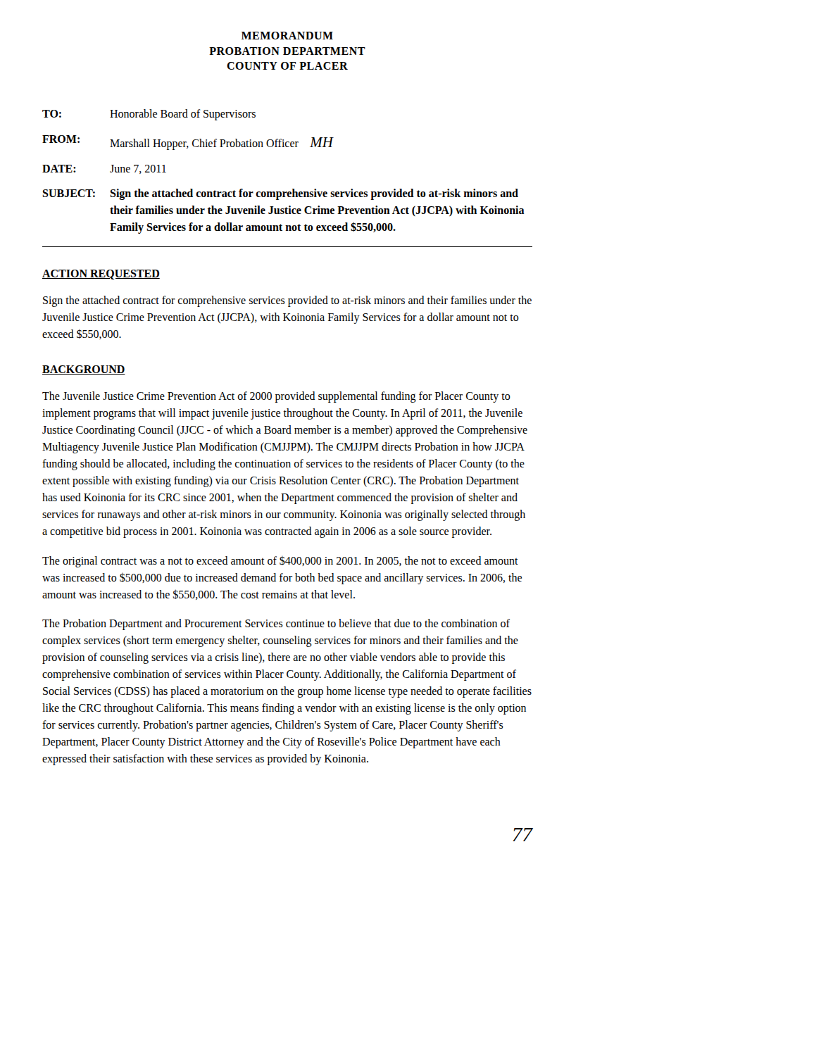MEMORANDUM
PROBATION DEPARTMENT
COUNTY OF PLACER
| TO: | Honorable Board of Supervisors |
| FROM: | Marshall Hopper, Chief Probation Officer MH |
| DATE: | June 7, 2011 |
| SUBJECT: | Sign the attached contract for comprehensive services provided to at-risk minors and their families under the Juvenile Justice Crime Prevention Act (JJCPA) with Koinonia Family Services for a dollar amount not to exceed $550,000. |
ACTION REQUESTED
Sign the attached contract for comprehensive services provided to at-risk minors and their families under the Juvenile Justice Crime Prevention Act (JJCPA), with Koinonia Family Services for a dollar amount not to exceed $550,000.
BACKGROUND
The Juvenile Justice Crime Prevention Act of 2000 provided supplemental funding for Placer County to implement programs that will impact juvenile justice throughout the County. In April of 2011, the Juvenile Justice Coordinating Council (JJCC - of which a Board member is a member) approved the Comprehensive Multiagency Juvenile Justice Plan Modification (CMJJPM). The CMJJPM directs Probation in how JJCPA funding should be allocated, including the continuation of services to the residents of Placer County (to the extent possible with existing funding) via our Crisis Resolution Center (CRC). The Probation Department has used Koinonia for its CRC since 2001, when the Department commenced the provision of shelter and services for runaways and other at-risk minors in our community. Koinonia was originally selected through a competitive bid process in 2001. Koinonia was contracted again in 2006 as a sole source provider.
The original contract was a not to exceed amount of $400,000 in 2001. In 2005, the not to exceed amount was increased to $500,000 due to increased demand for both bed space and ancillary services. In 2006, the amount was increased to the $550,000. The cost remains at that level.
The Probation Department and Procurement Services continue to believe that due to the combination of complex services (short term emergency shelter, counseling services for minors and their families and the provision of counseling services via a crisis line), there are no other viable vendors able to provide this comprehensive combination of services within Placer County. Additionally, the California Department of Social Services (CDSS) has placed a moratorium on the group home license type needed to operate facilities like the CRC throughout California. This means finding a vendor with an existing license is the only option for services currently. Probation's partner agencies, Children's System of Care, Placer County Sheriff's Department, Placer County District Attorney and the City of Roseville's Police Department have each expressed their satisfaction with these services as provided by Koinonia.
77